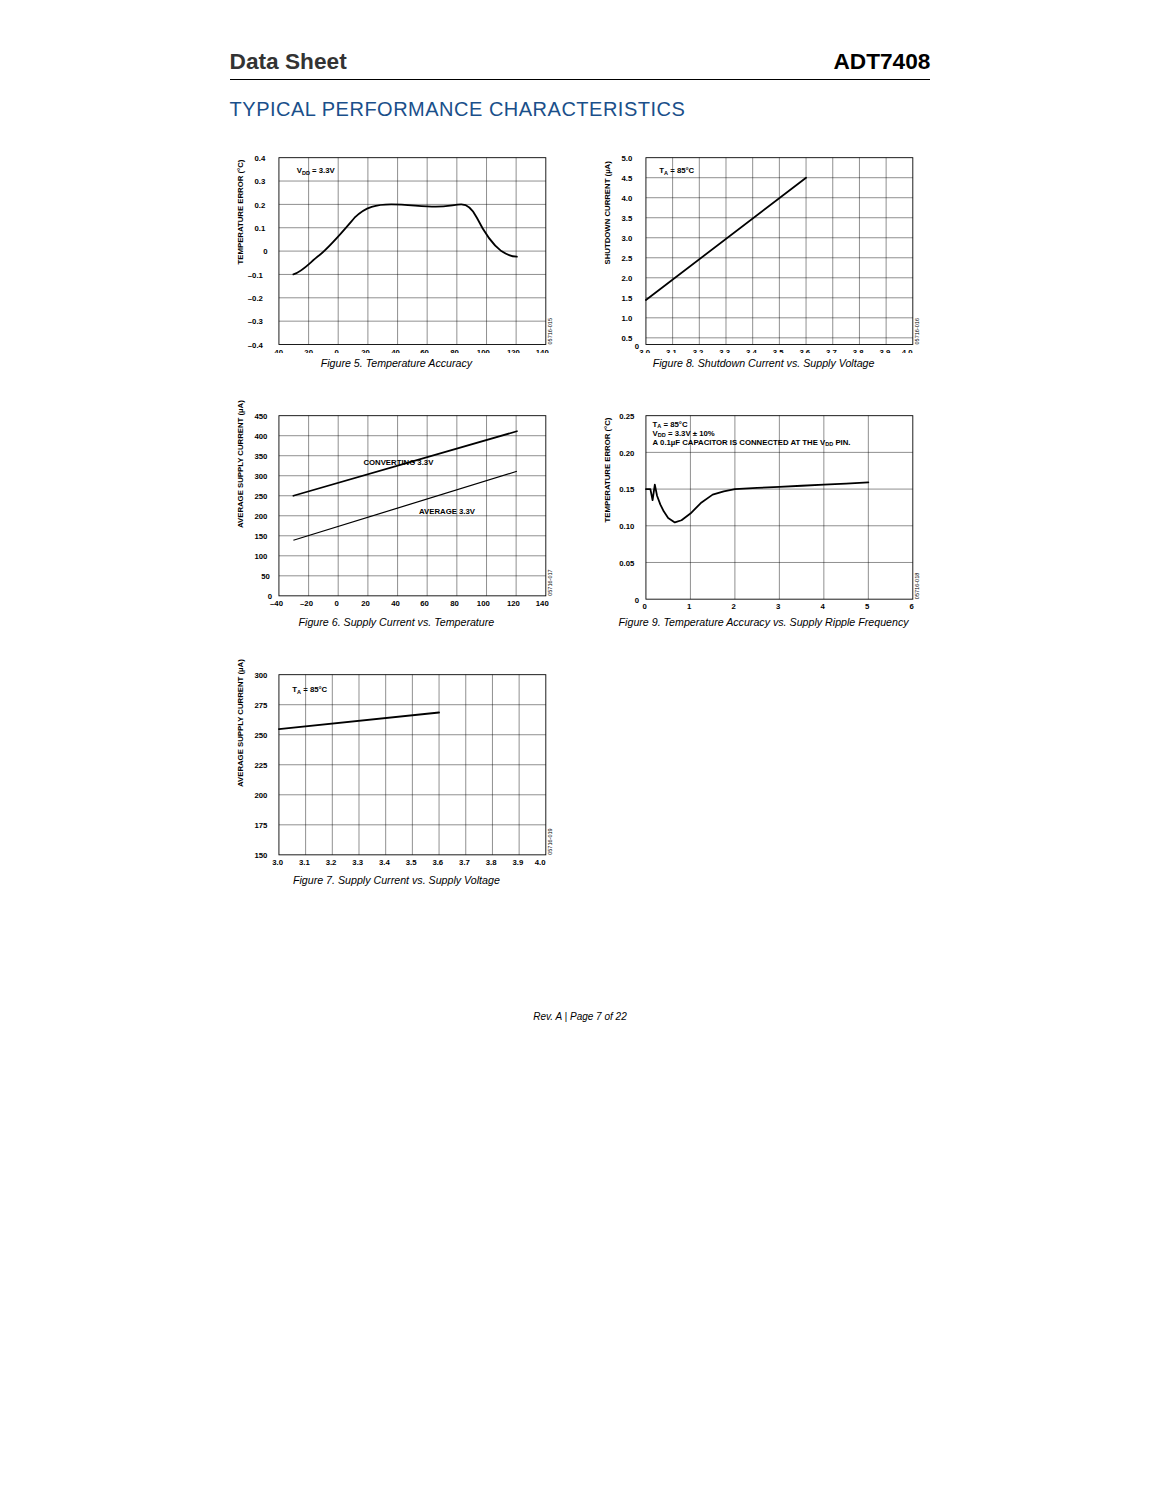Data Sheet
ADT7408
TYPICAL PERFORMANCE CHARACTERISTICS
TEMPERATURE ERROR (°C) 0.4 0.3 0.2 0.1 0 –0.1 –0.2 –0.3 –0.4 –40 –20 0 20 40 60 80 100 120 140 VDD = 3.3V 05716-015
Figure 5. Temperature Accuracy
AVERAGE SUPPLY CURRENT (µA) 450 400 350 300 250 200 150 100 50 0 –40 –20 0 20 40 60 80 100 120 140 CONVERTING 3.3V AVERAGE 3.3V 05716-017
Figure 6. Supply Current vs. Temperature
AVERAGE SUPPLY CURRENT (µA) 300 275 250 225 200 175 150 3.0 3.1 3.2 3.3 3.4 3.5 3.6 3.7 3.8 3.9 4.0 TA = 85°C SUPPLY VOLTAGE (V) 05716-019
Figure 7. Supply Current vs. Supply Voltage
SHUTDOWN CURRENT (µA) 5.0 4.5 4.0 3.5 3.0 2.5 2.0 1.5 1.0 0.5 0 3.0 3.1 3.2 3.3 3.4 3.5 3.6 3.7 3.8 3.9 4.0 TA = 85°C SUPPLY VOLTAGE (V) 05716-016
Figure 8. Shutdown Current vs. Supply Voltage
TEMPERATURE ERROR (°C) 0.25 0.20 0.15 0.10 0.05 0 0 1 2 3 4 5 6 TA = 85°C VDD = 3.3V ± 10% A 0.1µF CAPACITOR IS CONNECTED AT THE VDD PIN. SUPPLY RIPPLE FREQUENCY (MHz) 05716-018
Figure 9. Temperature Accuracy vs. Supply Ripple Frequency
Rev. A | Page 7 of 22